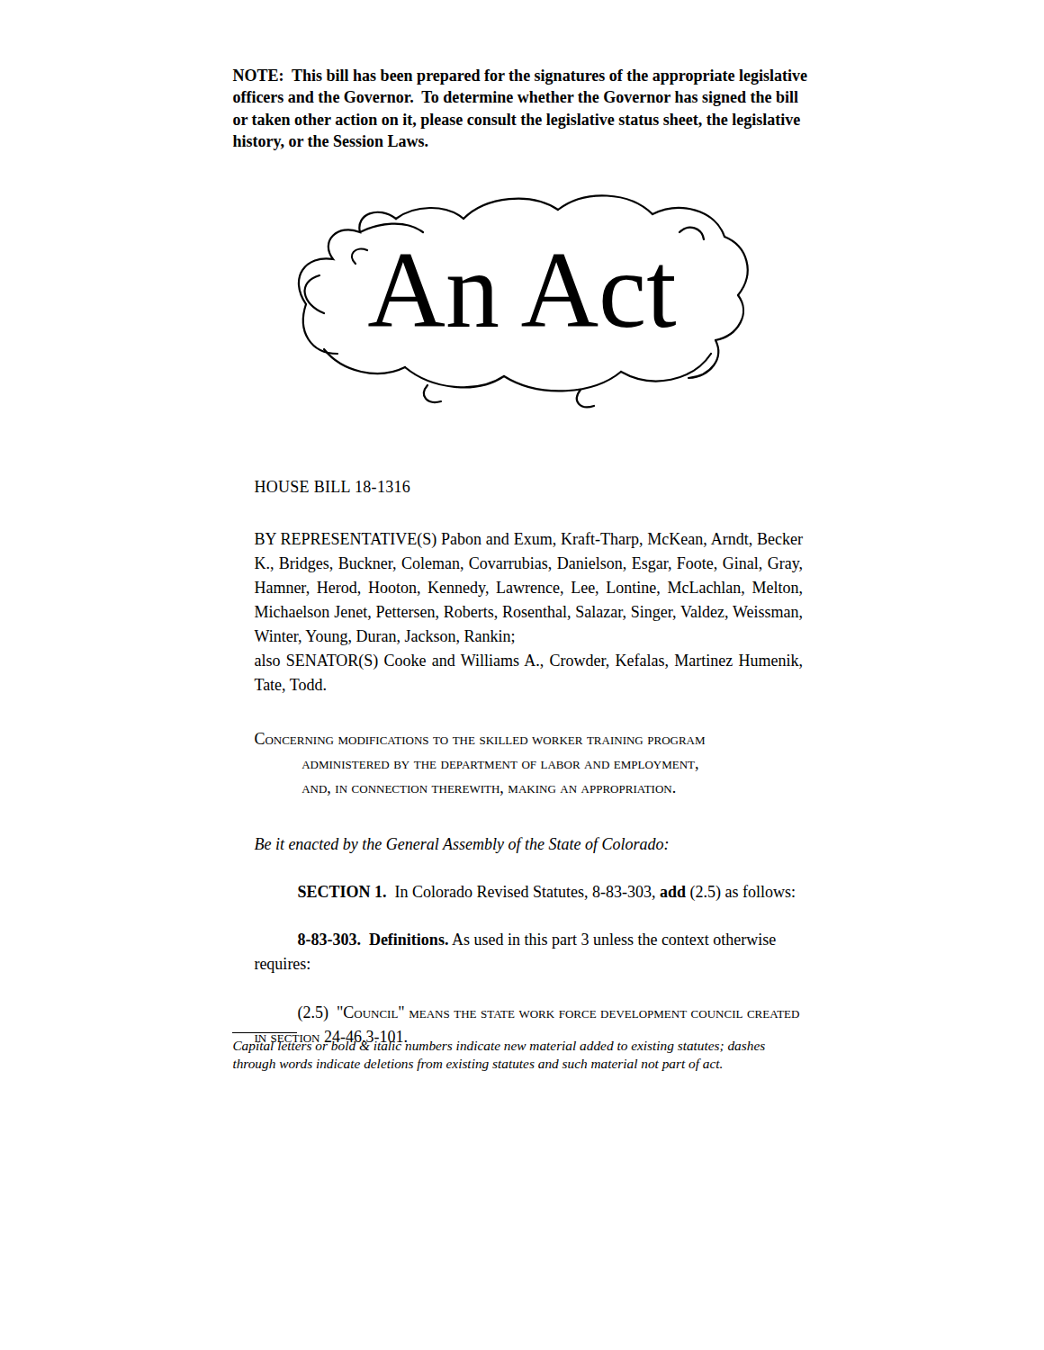NOTE: This bill has been prepared for the signatures of the appropriate legislative officers and the Governor. To determine whether the Governor has signed the bill or taken other action on it, please consult the legislative status sheet, the legislative history, or the Session Laws.
An Act
HOUSE BILL 18-1316
BY REPRESENTATIVE(S) Pabon and Exum, Kraft-Tharp, McKean, Arndt, Becker K., Bridges, Buckner, Coleman, Covarrubias, Danielson, Esgar, Foote, Ginal, Gray, Hamner, Herod, Hooton, Kennedy, Lawrence, Lee, Lontine, McLachlan, Melton, Michaelson Jenet, Pettersen, Roberts, Rosenthal, Salazar, Singer, Valdez, Weissman, Winter, Young, Duran, Jackson, Rankin; also SENATOR(S) Cooke and Williams A., Crowder, Kefalas, Martinez Humenik, Tate, Todd.
Concerning modifications to the skilled worker training program administered by the department of labor and employment, and, in connection therewith, making an appropriation.
Be it enacted by the General Assembly of the State of Colorado:
SECTION 1. In Colorado Revised Statutes, 8-83-303, add (2.5) as follows:
8-83-303. Definitions. As used in this part 3 unless the context otherwise requires:
(2.5) "Council" means the state work force development council created in section 24-46.3-101.
Capital letters or bold & italic numbers indicate new material added to existing statutes; dashes through words indicate deletions from existing statutes and such material not part of act.